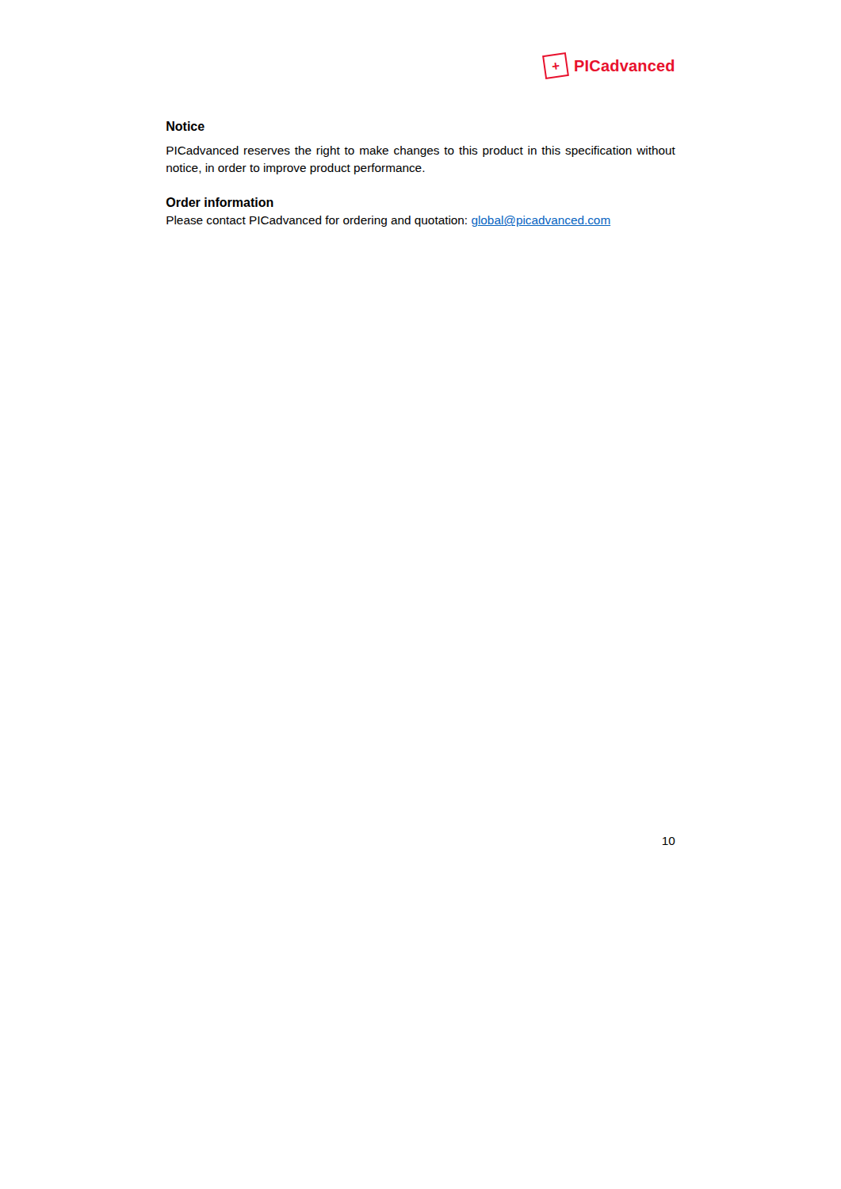+PICadvanced
Notice
PICadvanced reserves the right to make changes to this product in this specification without notice, in order to improve product performance.
Order information
Please contact PICadvanced for ordering and quotation: global@picadvanced.com
10